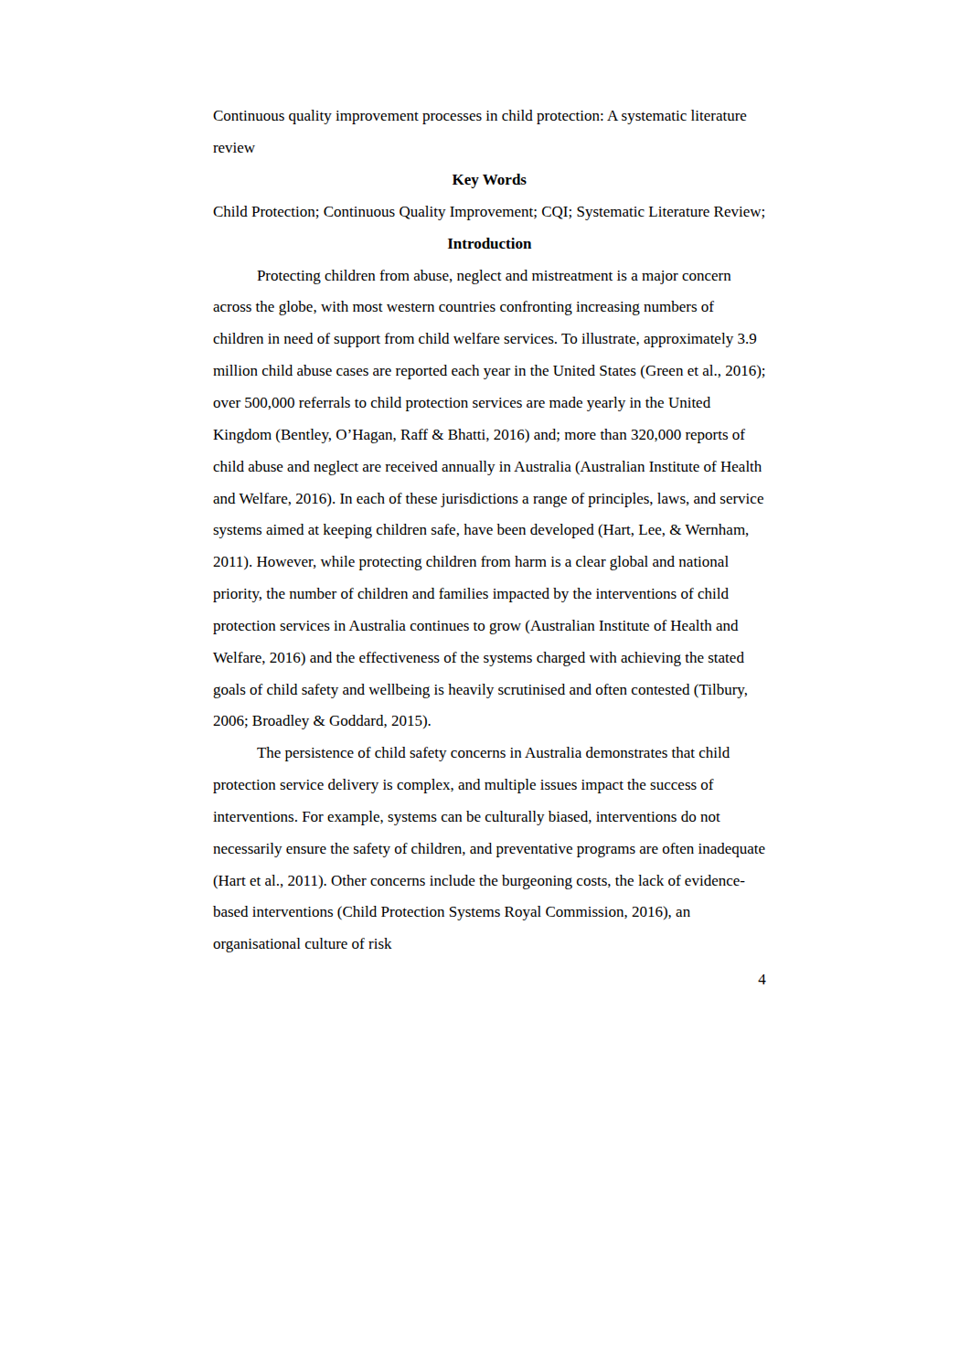Continuous quality improvement processes in child protection: A systematic literature review
Key Words
Child Protection; Continuous Quality Improvement; CQI; Systematic Literature Review;
Introduction
Protecting children from abuse, neglect and mistreatment is a major concern across the globe, with most western countries confronting increasing numbers of children in need of support from child welfare services. To illustrate, approximately 3.9 million child abuse cases are reported each year in the United States (Green et al., 2016); over 500,000 referrals to child protection services are made yearly in the United Kingdom (Bentley, O’Hagan, Raff & Bhatti, 2016) and; more than 320,000 reports of child abuse and neglect are received annually in Australia (Australian Institute of Health and Welfare, 2016). In each of these jurisdictions a range of principles, laws, and service systems aimed at keeping children safe, have been developed (Hart, Lee, & Wernham, 2011). However, while protecting children from harm is a clear global and national priority, the number of children and families impacted by the interventions of child protection services in Australia continues to grow (Australian Institute of Health and Welfare, 2016) and the effectiveness of the systems charged with achieving the stated goals of child safety and wellbeing is heavily scrutinised and often contested (Tilbury, 2006; Broadley & Goddard, 2015).
The persistence of child safety concerns in Australia demonstrates that child protection service delivery is complex, and multiple issues impact the success of interventions. For example, systems can be culturally biased, interventions do not necessarily ensure the safety of children, and preventative programs are often inadequate (Hart et al., 2011). Other concerns include the burgeoning costs, the lack of evidence-based interventions (Child Protection Systems Royal Commission, 2016), an organisational culture of risk
4